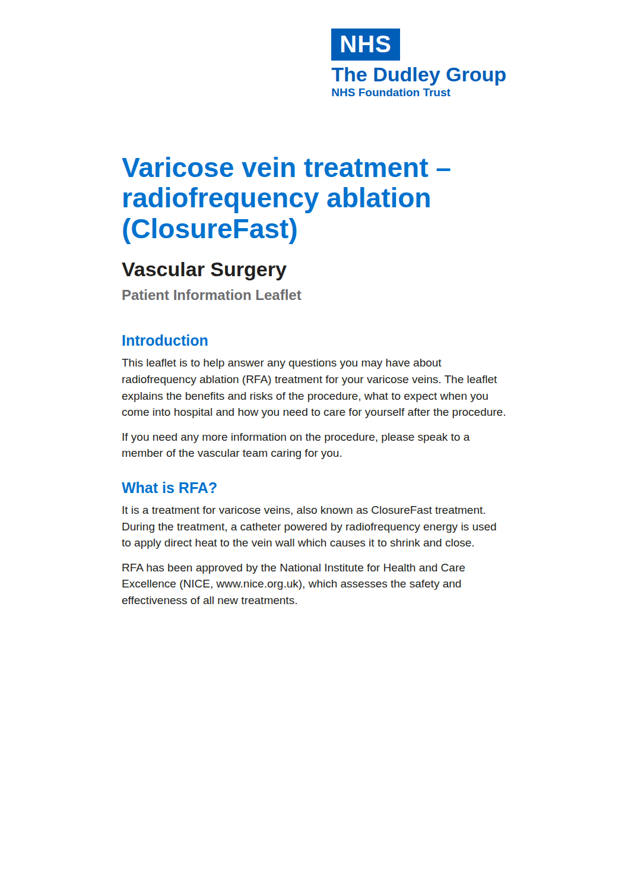NHS
The Dudley Group
NHS Foundation Trust
Varicose vein treatment – radiofrequency ablation (ClosureFast)
Vascular Surgery
Patient Information Leaflet
Introduction
This leaflet is to help answer any questions you may have about radiofrequency ablation (RFA) treatment for your varicose veins. The leaflet explains the benefits and risks of the procedure, what to expect when you come into hospital and how you need to care for yourself after the procedure.
If you need any more information on the procedure, please speak to a member of the vascular team caring for you.
What is RFA?
It is a treatment for varicose veins, also known as ClosureFast treatment. During the treatment, a catheter powered by radiofrequency energy is used to apply direct heat to the vein wall which causes it to shrink and close.
RFA has been approved by the National Institute for Health and Care Excellence (NICE, www.nice.org.uk), which assesses the safety and effectiveness of all new treatments.